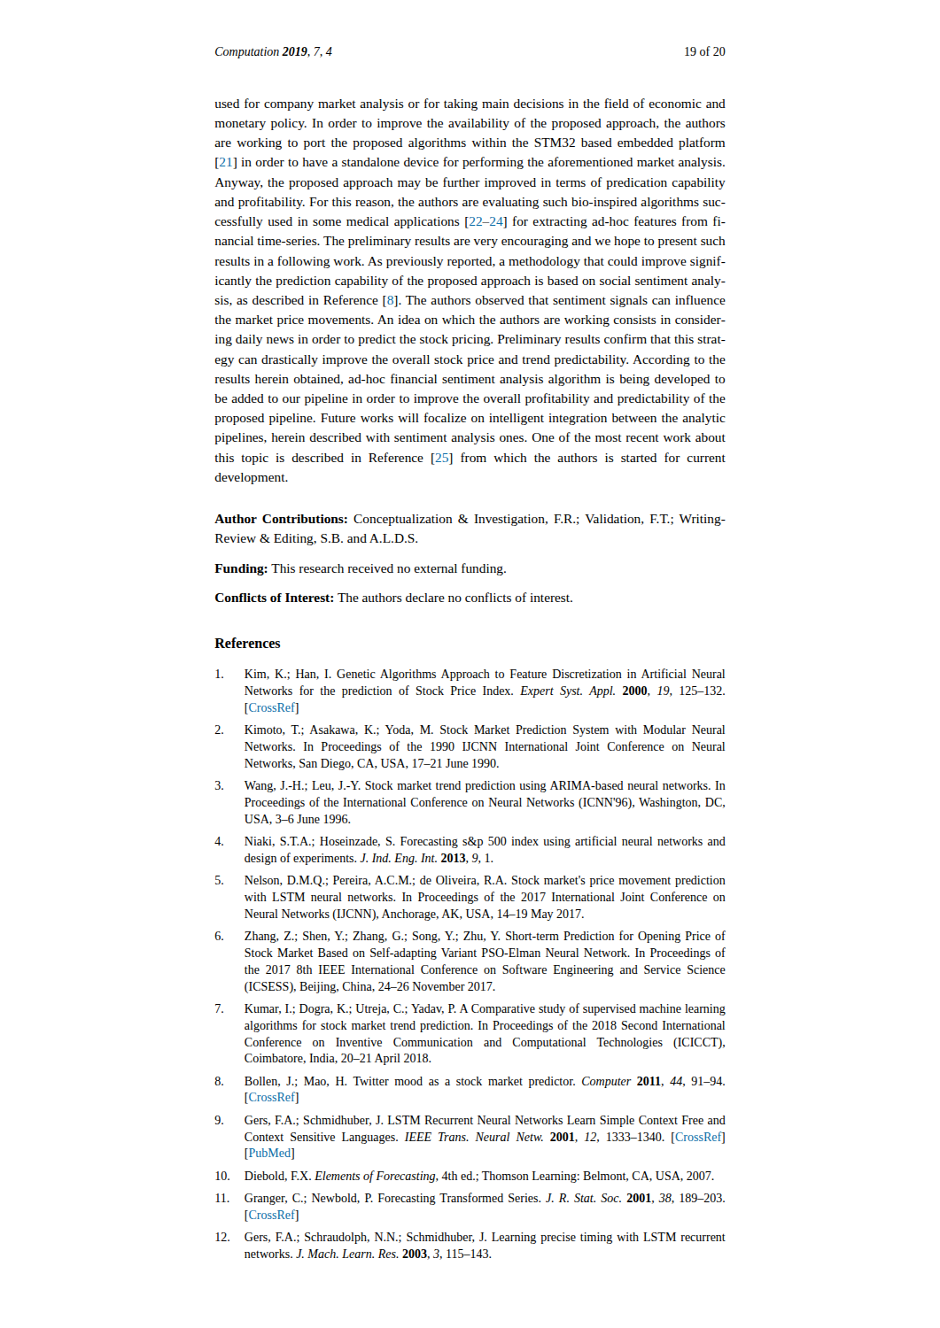Computation 2019, 7, 4 19 of 20
used for company market analysis or for taking main decisions in the field of economic and monetary policy. In order to improve the availability of the proposed approach, the authors are working to port the proposed algorithms within the STM32 based embedded platform [21] in order to have a standalone device for performing the aforementioned market analysis. Anyway, the proposed approach may be further improved in terms of predication capability and profitability. For this reason, the authors are evaluating such bio-inspired algorithms successfully used in some medical applications [22–24] for extracting ad-hoc features from financial time-series. The preliminary results are very encouraging and we hope to present such results in a following work. As previously reported, a methodology that could improve significantly the prediction capability of the proposed approach is based on social sentiment analysis, as described in Reference [8]. The authors observed that sentiment signals can influence the market price movements. An idea on which the authors are working consists in considering daily news in order to predict the stock pricing. Preliminary results confirm that this strategy can drastically improve the overall stock price and trend predictability. According to the results herein obtained, ad-hoc financial sentiment analysis algorithm is being developed to be added to our pipeline in order to improve the overall profitability and predictability of the proposed pipeline. Future works will focalize on intelligent integration between the analytic pipelines, herein described with sentiment analysis ones. One of the most recent work about this topic is described in Reference [25] from which the authors is started for current development.
Author Contributions: Conceptualization & Investigation, F.R.; Validation, F.T.; Writing-Review & Editing, S.B. and A.L.D.S.
Funding: This research received no external funding.
Conflicts of Interest: The authors declare no conflicts of interest.
References
Kim, K.; Han, I. Genetic Algorithms Approach to Feature Discretization in Artificial Neural Networks for the prediction of Stock Price Index. Expert Syst. Appl. 2000, 19, 125–132. [CrossRef]
Kimoto, T.; Asakawa, K.; Yoda, M. Stock Market Prediction System with Modular Neural Networks. In Proceedings of the 1990 IJCNN International Joint Conference on Neural Networks, San Diego, CA, USA, 17–21 June 1990.
Wang, J.-H.; Leu, J.-Y. Stock market trend prediction using ARIMA-based neural networks. In Proceedings of the International Conference on Neural Networks (ICNN'96), Washington, DC, USA, 3–6 June 1996.
Niaki, S.T.A.; Hoseinzade, S. Forecasting s&p 500 index using artificial neural networks and design of experiments. J. Ind. Eng. Int. 2013, 9, 1.
Nelson, D.M.Q.; Pereira, A.C.M.; de Oliveira, R.A. Stock market's price movement prediction with LSTM neural networks. In Proceedings of the 2017 International Joint Conference on Neural Networks (IJCNN), Anchorage, AK, USA, 14–19 May 2017.
Zhang, Z.; Shen, Y.; Zhang, G.; Song, Y.; Zhu, Y. Short-term Prediction for Opening Price of Stock Market Based on Self-adapting Variant PSO-Elman Neural Network. In Proceedings of the 2017 8th IEEE International Conference on Software Engineering and Service Science (ICSESS), Beijing, China, 24–26 November 2017.
Kumar, I.; Dogra, K.; Utreja, C.; Yadav, P. A Comparative study of supervised machine learning algorithms for stock market trend prediction. In Proceedings of the 2018 Second International Conference on Inventive Communication and Computational Technologies (ICICCT), Coimbatore, India, 20–21 April 2018.
Bollen, J.; Mao, H. Twitter mood as a stock market predictor. Computer 2011, 44, 91–94. [CrossRef]
Gers, F.A.; Schmidhuber, J. LSTM Recurrent Neural Networks Learn Simple Context Free and Context Sensitive Languages. IEEE Trans. Neural Netw. 2001, 12, 1333–1340. [CrossRef] [PubMed]
Diebold, F.X. Elements of Forecasting, 4th ed.; Thomson Learning: Belmont, CA, USA, 2007.
Granger, C.; Newbold, P. Forecasting Transformed Series. J. R. Stat. Soc. 2001, 38, 189–203. [CrossRef]
Gers, F.A.; Schraudolph, N.N.; Schmidhuber, J. Learning precise timing with LSTM recurrent networks. J. Mach. Learn. Res. 2003, 3, 115–143.